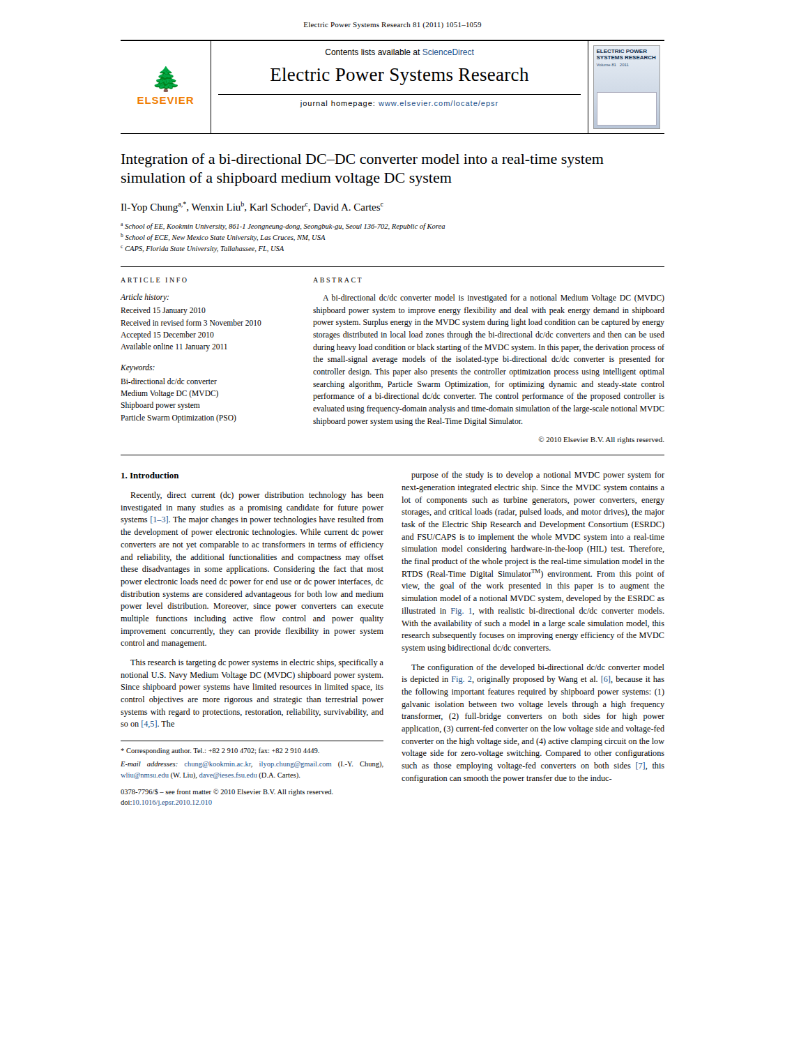Electric Power Systems Research 81 (2011) 1051–1059
🌲
ELSEVIER
Contents lists available at ScienceDirect
Electric Power Systems Research
journal homepage: www.elsevier.com/locate/epsr
ELECTRIC POWER
SYSTEMS RESEARCH
Volume 81 2011
Integration of a bi-directional DC–DC converter model into a real-time system simulation of a shipboard medium voltage DC system
Il-Yop Chunga,*, Wenxin Liub, Karl Schoderc, David A. Cartesc
a School of EE, Kookmin University, 861-1 Jeongneung-dong, Seongbuk-gu, Seoul 136-702, Republic of Korea
b School of ECE, New Mexico State University, Las Cruces, NM, USA
c CAPS, Florida State University, Tallahassee, FL, USA
Article info
Article history:
Received 15 January 2010
Received in revised form 3 November 2010
Accepted 15 December 2010
Available online 11 January 2011
Keywords:
Bi-directional dc/dc converter
Medium Voltage DC (MVDC)
Shipboard power system
Particle Swarm Optimization (PSO)
Abstract
A bi-directional dc/dc converter model is investigated for a notional Medium Voltage DC (MVDC) shipboard power system to improve energy flexibility and deal with peak energy demand in shipboard power system. Surplus energy in the MVDC system during light load condition can be captured by energy storages distributed in local load zones through the bi-directional dc/dc converters and then can be used during heavy load condition or black starting of the MVDC system. In this paper, the derivation process of the small-signal average models of the isolated-type bi-directional dc/dc converter is presented for controller design. This paper also presents the controller optimization process using intelligent optimal searching algorithm, Particle Swarm Optimization, for optimizing dynamic and steady-state control performance of a bi-directional dc/dc converter. The control performance of the proposed controller is evaluated using frequency-domain analysis and time-domain simulation of the large-scale notional MVDC shipboard power system using the Real-Time Digital Simulator.
© 2010 Elsevier B.V. All rights reserved.
1. Introduction
Recently, direct current (dc) power distribution technology has been investigated in many studies as a promising candidate for future power systems [1–3]. The major changes in power technologies have resulted from the development of power electronic technologies. While current dc power converters are not yet comparable to ac transformers in terms of efficiency and reliability, the additional functionalities and compactness may offset these disadvantages in some applications. Considering the fact that most power electronic loads need dc power for end use or dc power interfaces, dc distribution systems are considered advantageous for both low and medium power level distribution. Moreover, since power converters can execute multiple functions including active flow control and power quality improvement concurrently, they can provide flexibility in power system control and management.
This research is targeting dc power systems in electric ships, specifically a notional U.S. Navy Medium Voltage DC (MVDC) shipboard power system. Since shipboard power systems have limited resources in limited space, its control objectives are more rigorous and strategic than terrestrial power systems with regard to protections, restoration, reliability, survivability, and so on [4,5]. The
* Corresponding author. Tel.: +82 2 910 4702; fax: +82 2 910 4449.
E-mail addresses: chung@kookmin.ac.kr, ilyop.chung@gmail.com (I.-Y. Chung), wliu@nmsu.edu (W. Liu), dave@ieses.fsu.edu (D.A. Cartes).
0378-7796/$ – see front matter © 2010 Elsevier B.V. All rights reserved.
doi:10.1016/j.epsr.2010.12.010
purpose of the study is to develop a notional MVDC power system for next-generation integrated electric ship. Since the MVDC system contains a lot of components such as turbine generators, power converters, energy storages, and critical loads (radar, pulsed loads, and motor drives), the major task of the Electric Ship Research and Development Consortium (ESRDC) and FSU/CAPS is to implement the whole MVDC system into a real-time simulation model considering hardware-in-the-loop (HIL) test. Therefore, the final product of the whole project is the real-time simulation model in the RTDS (Real-Time Digital SimulatorTM) environment. From this point of view, the goal of the work presented in this paper is to augment the simulation model of a notional MVDC system, developed by the ESRDC as illustrated in Fig. 1, with realistic bi-directional dc/dc converter models. With the availability of such a model in a large scale simulation model, this research subsequently focuses on improving energy efficiency of the MVDC system using bidirectional dc/dc converters.
The configuration of the developed bi-directional dc/dc converter model is depicted in Fig. 2, originally proposed by Wang et al. [6], because it has the following important features required by shipboard power systems: (1) galvanic isolation between two voltage levels through a high frequency transformer, (2) full-bridge converters on both sides for high power application, (3) current-fed converter on the low voltage side and voltage-fed converter on the high voltage side, and (4) active clamping circuit on the low voltage side for zero-voltage switching. Compared to other configurations such as those employing voltage-fed converters on both sides [7], this configuration can smooth the power transfer due to the induc-